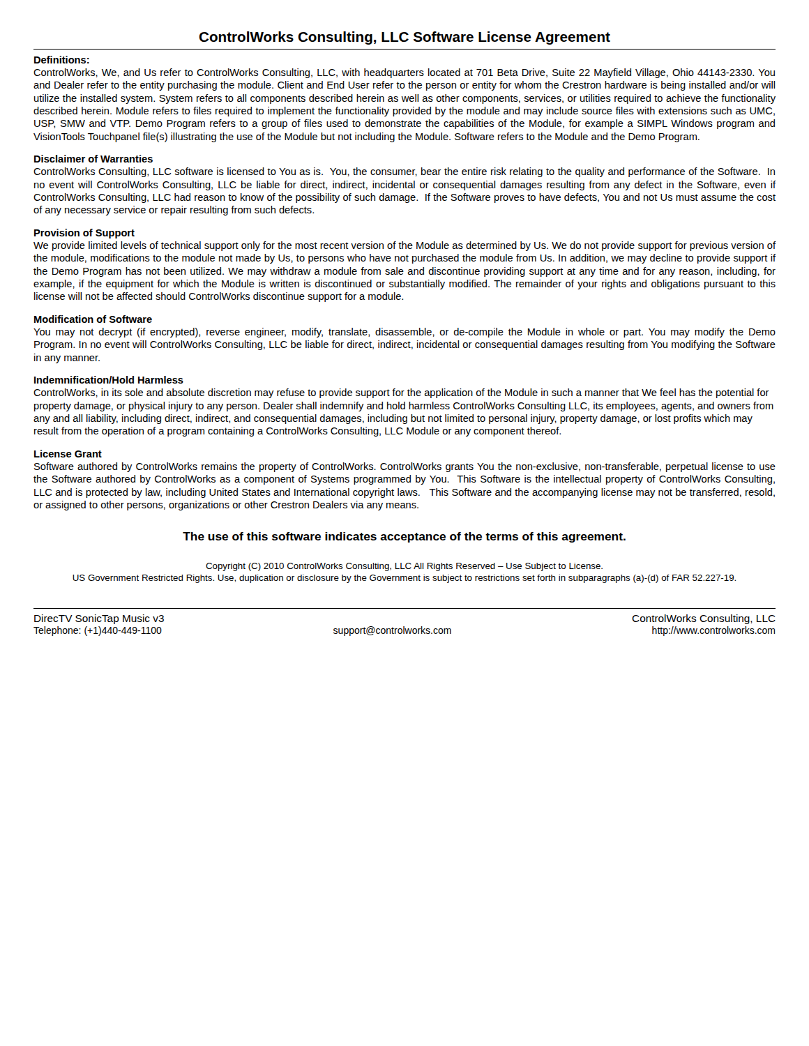ControlWorks Consulting, LLC Software License Agreement
Definitions:
ControlWorks, We, and Us refer to ControlWorks Consulting, LLC, with headquarters located at 701 Beta Drive, Suite 22 Mayfield Village, Ohio 44143-2330. You and Dealer refer to the entity purchasing the module. Client and End User refer to the person or entity for whom the Crestron hardware is being installed and/or will utilize the installed system. System refers to all components described herein as well as other components, services, or utilities required to achieve the functionality described herein. Module refers to files required to implement the functionality provided by the module and may include source files with extensions such as UMC, USP, SMW and VTP. Demo Program refers to a group of files used to demonstrate the capabilities of the Module, for example a SIMPL Windows program and VisionTools Touchpanel file(s) illustrating the use of the Module but not including the Module. Software refers to the Module and the Demo Program.
Disclaimer of Warranties
ControlWorks Consulting, LLC software is licensed to You as is. You, the consumer, bear the entire risk relating to the quality and performance of the Software. In no event will ControlWorks Consulting, LLC be liable for direct, indirect, incidental or consequential damages resulting from any defect in the Software, even if ControlWorks Consulting, LLC had reason to know of the possibility of such damage. If the Software proves to have defects, You and not Us must assume the cost of any necessary service or repair resulting from such defects.
Provision of Support
We provide limited levels of technical support only for the most recent version of the Module as determined by Us. We do not provide support for previous version of the module, modifications to the module not made by Us, to persons who have not purchased the module from Us. In addition, we may decline to provide support if the Demo Program has not been utilized. We may withdraw a module from sale and discontinue providing support at any time and for any reason, including, for example, if the equipment for which the Module is written is discontinued or substantially modified. The remainder of your rights and obligations pursuant to this license will not be affected should ControlWorks discontinue support for a module.
Modification of Software
You may not decrypt (if encrypted), reverse engineer, modify, translate, disassemble, or de-compile the Module in whole or part. You may modify the Demo Program. In no event will ControlWorks Consulting, LLC be liable for direct, indirect, incidental or consequential damages resulting from You modifying the Software in any manner.
Indemnification/Hold Harmless
ControlWorks, in its sole and absolute discretion may refuse to provide support for the application of the Module in such a manner that We feel has the potential for property damage, or physical injury to any person. Dealer shall indemnify and hold harmless ControlWorks Consulting LLC, its employees, agents, and owners from any and all liability, including direct, indirect, and consequential damages, including but not limited to personal injury, property damage, or lost profits which may result from the operation of a program containing a ControlWorks Consulting, LLC Module or any component thereof.
License Grant
Software authored by ControlWorks remains the property of ControlWorks. ControlWorks grants You the non-exclusive, non-transferable, perpetual license to use the Software authored by ControlWorks as a component of Systems programmed by You. This Software is the intellectual property of ControlWorks Consulting, LLC and is protected by law, including United States and International copyright laws. This Software and the accompanying license may not be transferred, resold, or assigned to other persons, organizations or other Crestron Dealers via any means.
The use of this software indicates acceptance of the terms of this agreement.
Copyright (C) 2010 ControlWorks Consulting, LLC All Rights Reserved – Use Subject to License.
US Government Restricted Rights. Use, duplication or disclosure by the Government is subject to restrictions set forth in subparagraphs (a)-(d) of FAR 52.227-19.
| DirecTV SonicTap Music v3 | | ControlWorks Consulting, LLC |
| Telephone: (+1)440-449-1100 | support@controlworks.com | http://www.controlworks.com |